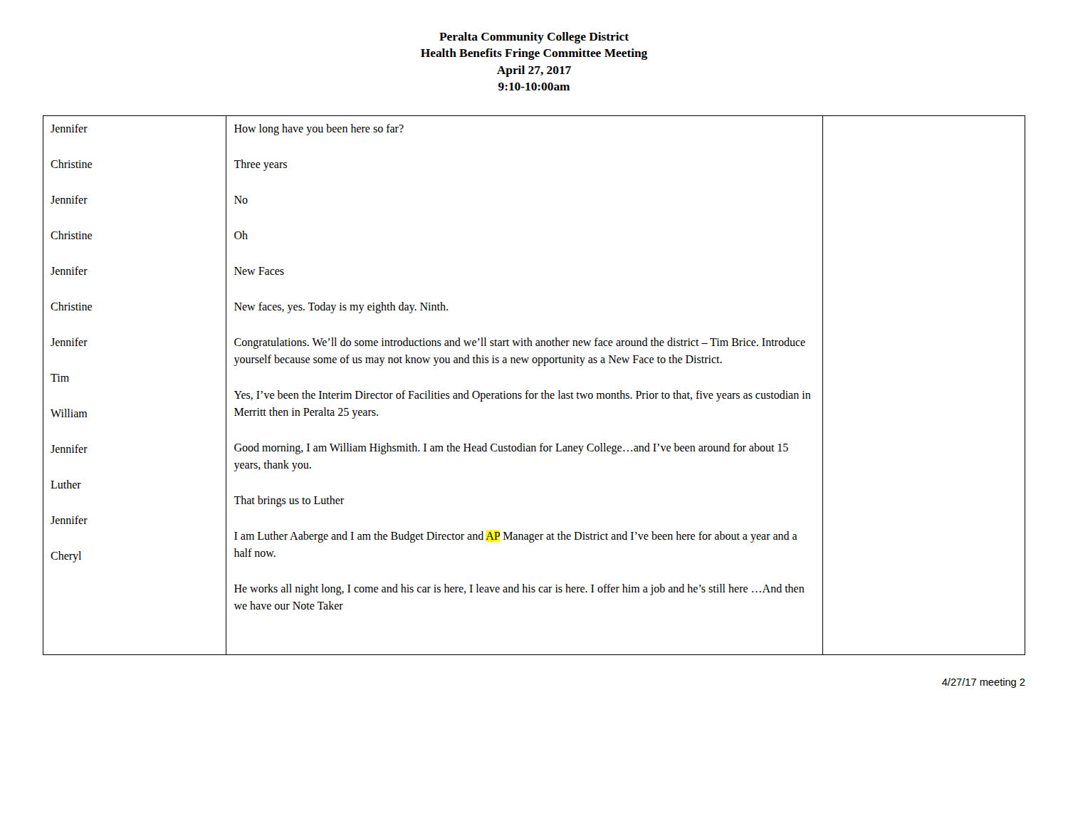Peralta Community College District
Health Benefits Fringe Committee Meeting
April 27, 2017
9:10-10:00am
| Jennifer Christine Jennifer Christine Jennifer Christine Jennifer Tim William Jennifer Luther Jennifer Cheryl | How long have you been here so far? Three years No Oh New Faces New faces, yes. Today is my eighth day. Ninth. Congratulations. We’ll do some introductions and we’ll start with another new face around the district – Tim Brice. Introduce yourself because some of us may not know you and this is a new opportunity as a New Face to the District. Yes, I’ve been the Interim Director of Facilities and Operations for the last two months. Prior to that, five years as custodian in Merritt then in Peralta 25 years. Good morning, I am William Highsmith. I am the Head Custodian for Laney College…and I’ve been around for about 15 years, thank you. That brings us to Luther I am Luther Aaberge and I am the Budget Director and AP Manager at the District and I’ve been here for about a year and a half now. He works all night long, I come and his car is here, I leave and his car is here. I offer him a job and he’s still here …And then we have our Note Taker | |
4/27/17 meeting 2